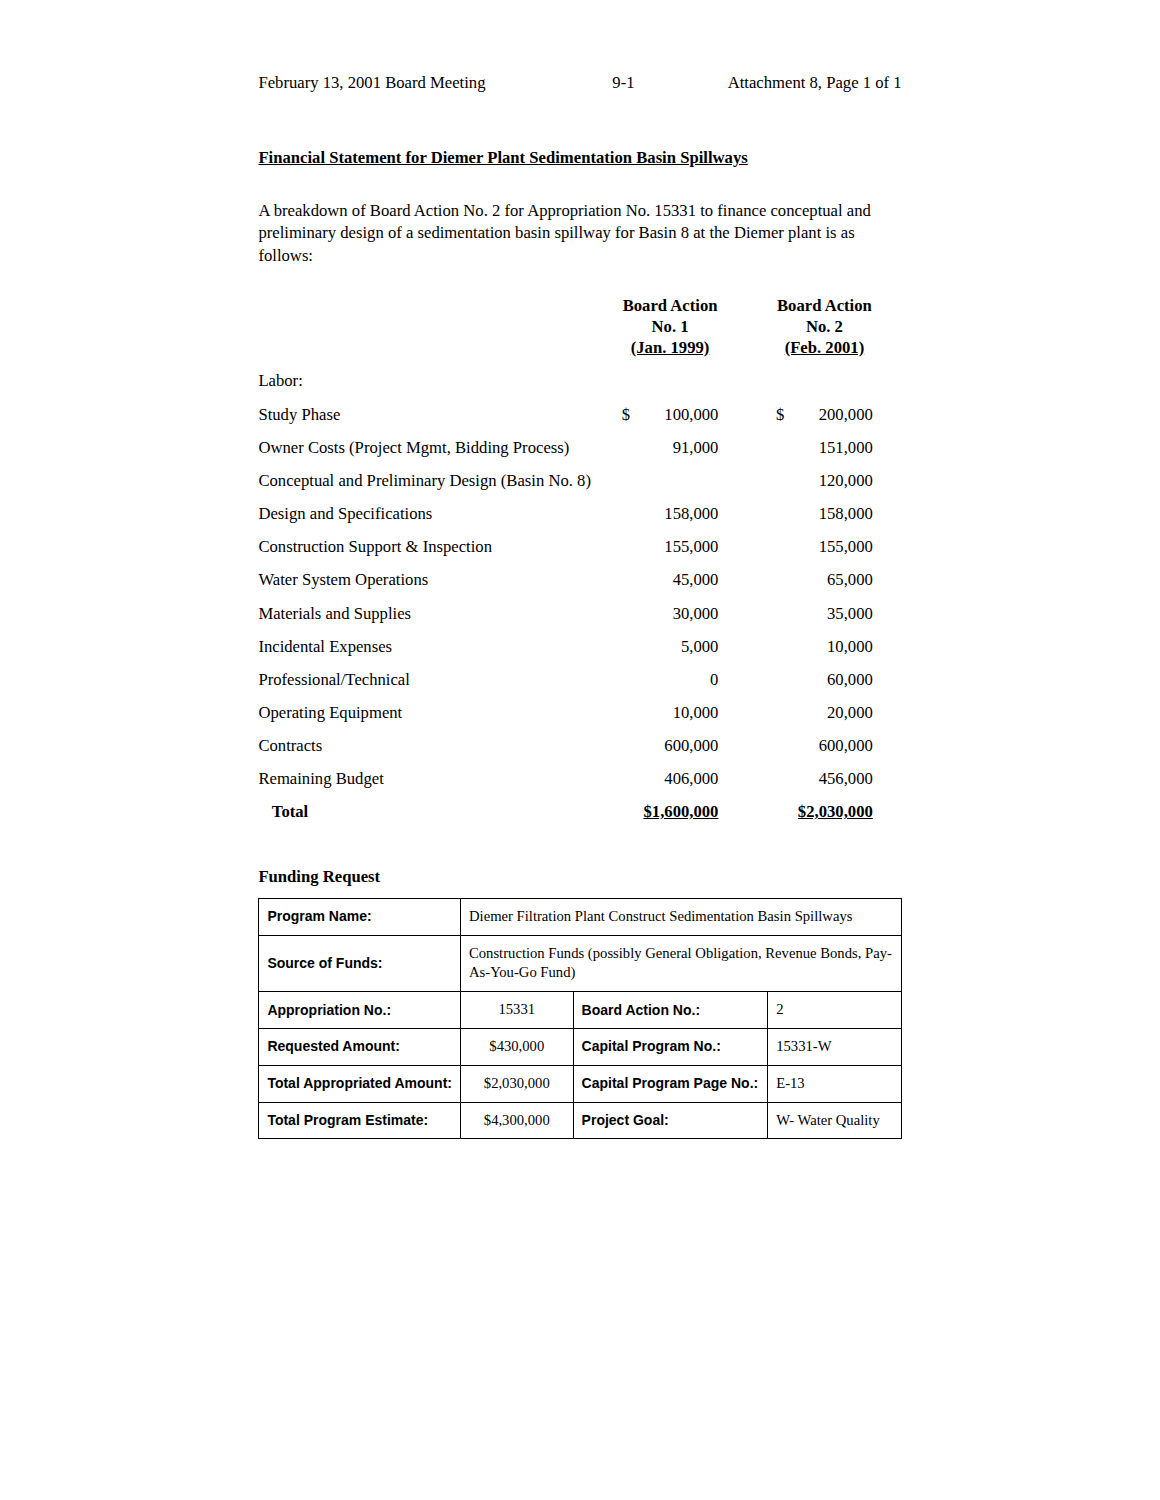February 13, 2001 Board Meeting
9-1
Attachment 8, Page 1 of 1
Financial Statement for Diemer Plant Sedimentation Basin Spillways
A breakdown of Board Action No. 2 for Appropriation No. 15331 to finance conceptual and preliminary design of a sedimentation basin spillway for Basin 8 at the Diemer plant is as follows:
| | Board Action No. 1 (Jan. 1999) | Board Action No. 2 (Feb. 2001) |
| --- | --- | --- |
| Labor: | | |
| Study Phase | $ 100,000 | $ 200,000 |
| Owner Costs (Project Mgmt, Bidding Process) | 91,000 | 151,000 |
| Conceptual and Preliminary Design (Basin No. 8) | | 120,000 |
| Design and Specifications | 158,000 | 158,000 |
| Construction Support & Inspection | 155,000 | 155,000 |
| Water System Operations | 45,000 | 65,000 |
| Materials and Supplies | 30,000 | 35,000 |
| Incidental Expenses | 5,000 | 10,000 |
| Professional/Technical | 0 | 60,000 |
| Operating Equipment | 10,000 | 20,000 |
| Contracts | 600,000 | 600,000 |
| Remaining Budget | 406,000 | 456,000 |
| Total | $1,600,000 | $2,030,000 |
Funding Request
| Program Name: | Diemer Filtration Plant Construct Sedimentation Basin Spillways |
| Source of Funds: | Construction Funds (possibly General Obligation, Revenue Bonds, Pay-As-You-Go Fund) |
| Appropriation No.: | 15331 | Board Action No.: | 2 |
| Requested Amount: | $430,000 | Capital Program No.: | 15331-W |
| Total Appropriated Amount: | $2,030,000 | Capital Program Page No.: | E-13 |
| Total Program Estimate: | $4,300,000 | Project Goal: | W- Water Quality |